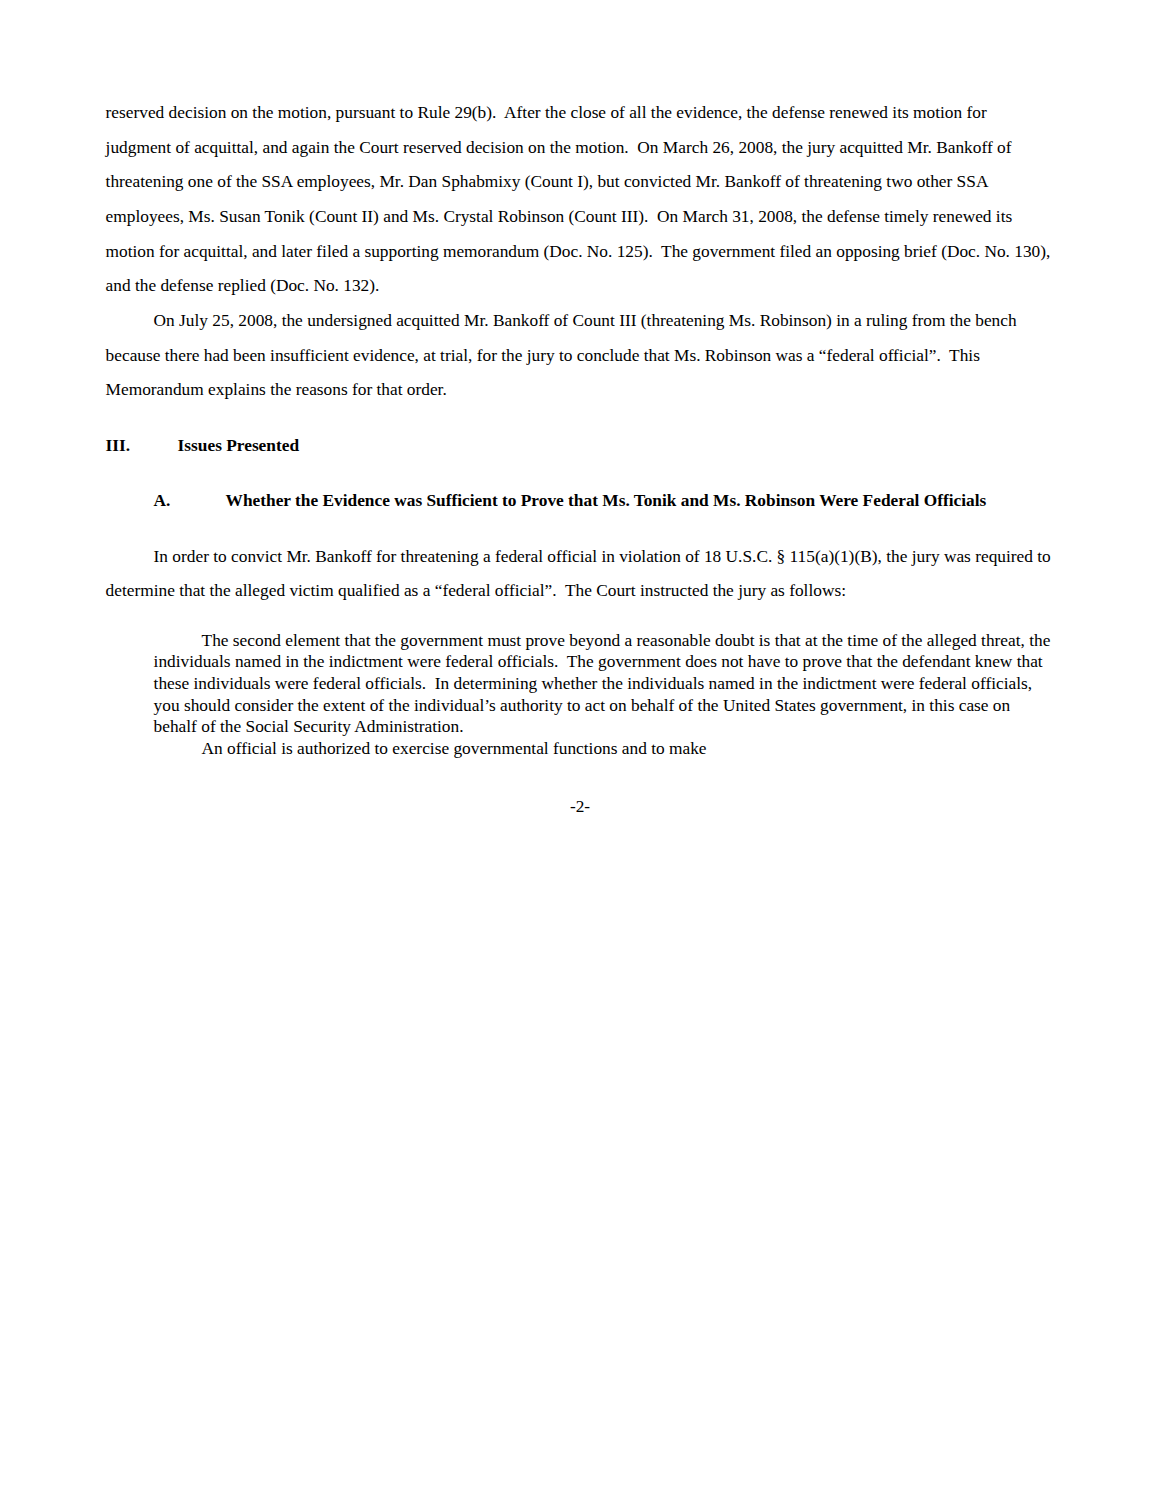reserved decision on the motion, pursuant to Rule 29(b). After the close of all the evidence, the defense renewed its motion for judgment of acquittal, and again the Court reserved decision on the motion. On March 26, 2008, the jury acquitted Mr. Bankoff of threatening one of the SSA employees, Mr. Dan Sphabmixy (Count I), but convicted Mr. Bankoff of threatening two other SSA employees, Ms. Susan Tonik (Count II) and Ms. Crystal Robinson (Count III). On March 31, 2008, the defense timely renewed its motion for acquittal, and later filed a supporting memorandum (Doc. No. 125). The government filed an opposing brief (Doc. No. 130), and the defense replied (Doc. No. 132).
On July 25, 2008, the undersigned acquitted Mr. Bankoff of Count III (threatening Ms. Robinson) in a ruling from the bench because there had been insufficient evidence, at trial, for the jury to conclude that Ms. Robinson was a “federal official”. This Memorandum explains the reasons for that order.
III. Issues Presented
A. Whether the Evidence was Sufficient to Prove that Ms. Tonik and Ms. Robinson Were Federal Officials
In order to convict Mr. Bankoff for threatening a federal official in violation of 18 U.S.C. § 115(a)(1)(B), the jury was required to determine that the alleged victim qualified as a “federal official”. The Court instructed the jury as follows:
The second element that the government must prove beyond a reasonable doubt is that at the time of the alleged threat, the individuals named in the indictment were federal officials. The government does not have to prove that the defendant knew that these individuals were federal officials. In determining whether the individuals named in the indictment were federal officials, you should consider the extent of the individual’s authority to act on behalf of the United States government, in this case on behalf of the Social Security Administration.
An official is authorized to exercise governmental functions and to make
-2-